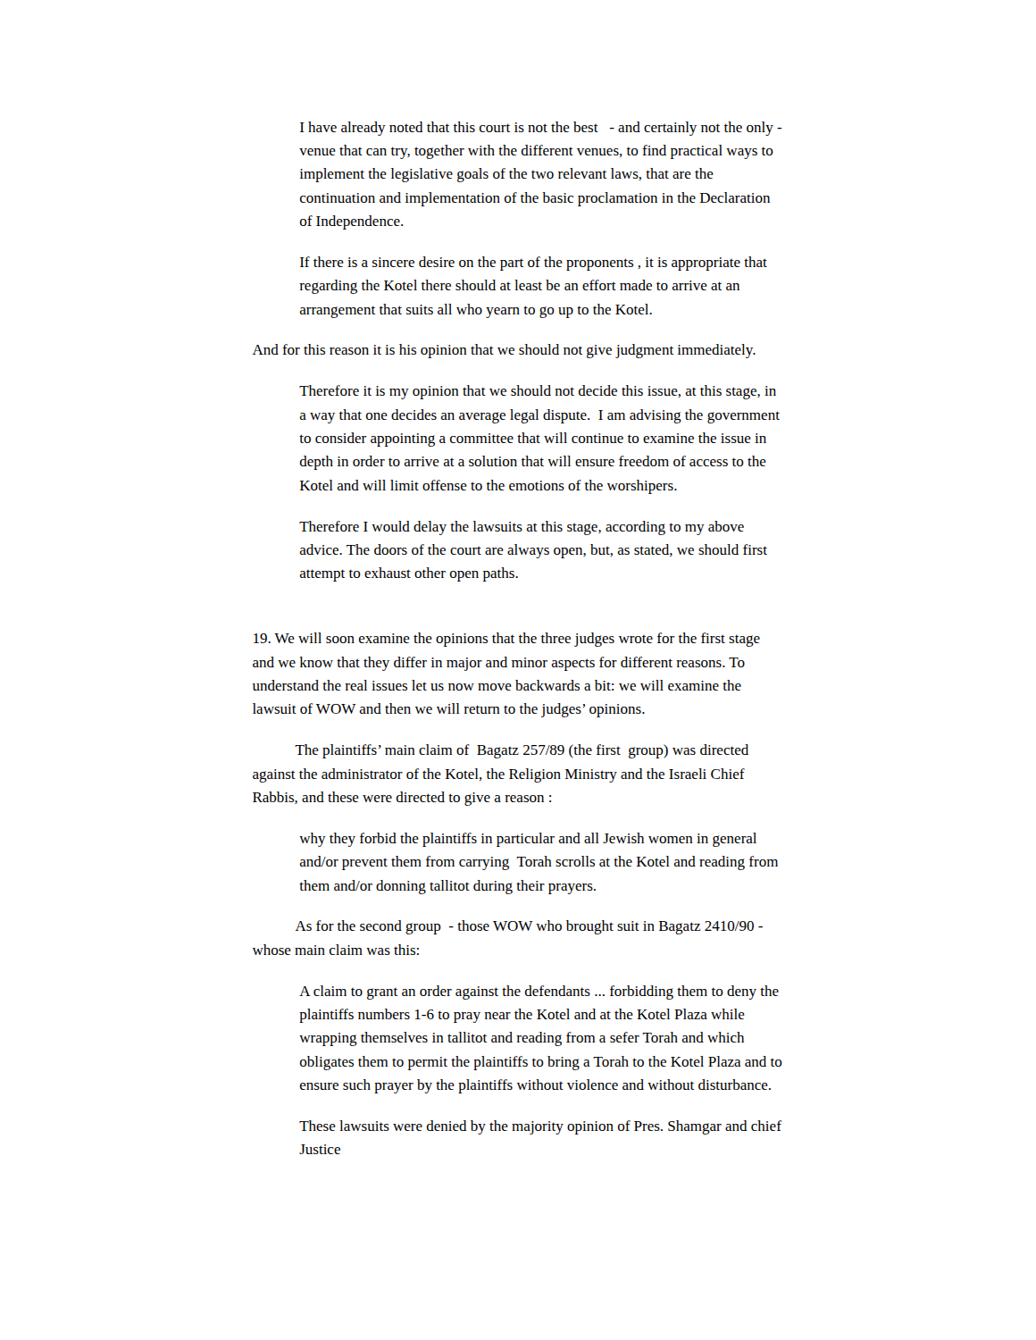I have already noted that this court is not the best - and certainly not the only - venue that can try, together with the different venues, to find practical ways to implement the legislative goals of the two relevant laws, that are the continuation and implementation of the basic proclamation in the Declaration of Independence.
If there is a sincere desire on the part of the proponents , it is appropriate that regarding the Kotel there should at least be an effort made to arrive at an arrangement that suits all who yearn to go up to the Kotel.
And for this reason it is his opinion that we should not give judgment immediately.
Therefore it is my opinion that we should not decide this issue, at this stage, in a way that one decides an average legal dispute. I am advising the government to consider appointing a committee that will continue to examine the issue in depth in order to arrive at a solution that will ensure freedom of access to the Kotel and will limit offense to the emotions of the worshipers.
Therefore I would delay the lawsuits at this stage, according to my above advice. The doors of the court are always open, but, as stated, we should first attempt to exhaust other open paths.
19. We will soon examine the opinions that the three judges wrote for the first stage and we know that they differ in major and minor aspects for different reasons. To understand the real issues let us now move backwards a bit: we will examine the lawsuit of WOW and then we will return to the judges’ opinions.
The plaintiffs’ main claim of Bagatz 257/89 (the first group) was directed against the administrator of the Kotel, the Religion Ministry and the Israeli Chief Rabbis, and these were directed to give a reason :
why they forbid the plaintiffs in particular and all Jewish women in general and/or prevent them from carrying Torah scrolls at the Kotel and reading from them and/or donning tallitot during their prayers.
As for the second group - those WOW who brought suit in Bagatz 2410/90 - whose main claim was this:
A claim to grant an order against the defendants ... forbidding them to deny the plaintiffs numbers 1-6 to pray near the Kotel and at the Kotel Plaza while wrapping themselves in tallitot and reading from a sefer Torah and which obligates them to permit the plaintiffs to bring a Torah to the Kotel Plaza and to ensure such prayer by the plaintiffs without violence and without disturbance.
These lawsuits were denied by the majority opinion of Pres. Shamgar and chief Justice